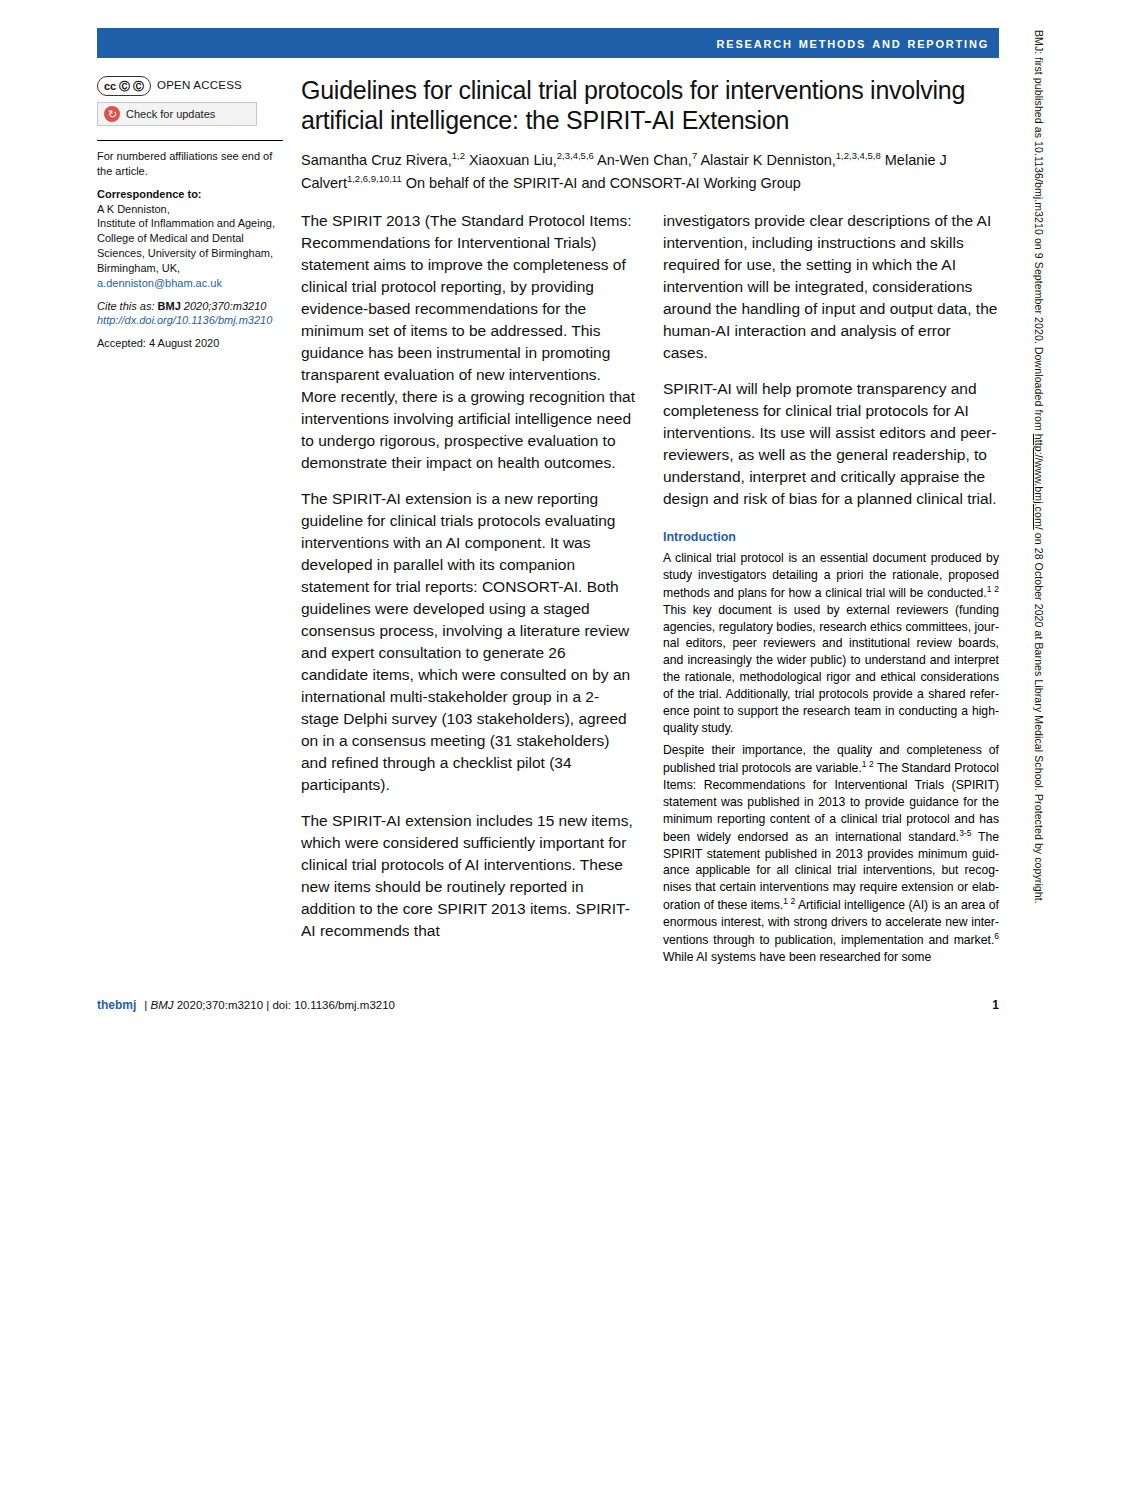BMJ: first published as 10.1136/bmj.m3210 on 9 September 2020. Downloaded from http://www.bmj.com/ on 28 October 2020 at Barnes Library Medical School. Protected by copyright.
RESEARCH METHODS AND REPORTING
ccⒸⒸ
OPEN ACCESS
↻
Check for updates
For numbered affiliations see end of the article.
Correspondence to:
A K Denniston,
Institute of Inflammation and Ageing, College of Medical and Dental Sciences, University of Birmingham, Birmingham, UK,
a.denniston@bham.ac.uk
Cite this as: BMJ 2020;370:m3210
http://dx.doi.org/10.1136/bmj.m3210
Accepted: 4 August 2020
Guidelines for clinical trial protocols for interventions involving artificial intelligence: the SPIRIT-AI Extension
Samantha Cruz Rivera,1,2 Xiaoxuan Liu,2,3,4,5,6 An-Wen Chan,7 Alastair K Denniston,1,2,3,4,5,8 Melanie J Calvert1,2,6,9,10,11 On behalf of the SPIRIT-AI and CONSORT-AI Working Group
The SPIRIT 2013 (The Standard Protocol Items: Recommendations for Interventional Trials) statement aims to improve the completeness of clinical trial protocol reporting, by providing evidence-based recommendations for the minimum set of items to be addressed. This guidance has been instrumental in promoting transparent evaluation of new interventions. More recently, there is a growing recognition that interventions involving artificial intelligence need to undergo rigorous, prospective evaluation to demonstrate their impact on health outcomes.
The SPIRIT-AI extension is a new reporting guideline for clinical trials protocols evaluating interventions with an AI component. It was developed in parallel with its companion statement for trial reports: CONSORT-AI. Both guidelines were developed using a staged consensus process, involving a literature review and expert consultation to generate 26 candidate items, which were consulted on by an international multi-stakeholder group in a 2-stage Delphi survey (103 stakeholders), agreed on in a consensus meeting (31 stakeholders) and refined through a checklist pilot (34 participants).
The SPIRIT-AI extension includes 15 new items, which were considered sufficiently important for clinical trial protocols of AI interventions. These new items should be routinely reported in addition to the core SPIRIT 2013 items. SPIRIT-AI recommends that
investigators provide clear descriptions of the AI intervention, including instructions and skills required for use, the setting in which the AI intervention will be integrated, considerations around the handling of input and output data, the human-AI interaction and analysis of error cases.
SPIRIT-AI will help promote transparency and completeness for clinical trial protocols for AI interventions. Its use will assist editors and peer-reviewers, as well as the general readership, to understand, interpret and critically appraise the design and risk of bias for a planned clinical trial.
Introduction
A clinical trial protocol is an essential document produced by study investigators detailing a priori the rationale, proposed methods and plans for how a clinical trial will be conducted.1 2 This key document is used by external reviewers (funding agencies, regulatory bodies, research ethics committees, journal editors, peer reviewers and institutional review boards, and increasingly the wider public) to understand and interpret the rationale, methodological rigor and ethical considerations of the trial. Additionally, trial protocols provide a shared reference point to support the research team in conducting a high-quality study.
Despite their importance, the quality and completeness of published trial protocols are variable.1 2 The Standard Protocol Items: Recommendations for Interventional Trials (SPIRIT) statement was published in 2013 to provide guidance for the minimum reporting content of a clinical trial protocol and has been widely endorsed as an international standard.3-5 The SPIRIT statement published in 2013 provides minimum guidance applicable for all clinical trial interventions, but recognises that certain interventions may require extension or elaboration of these items.1 2 Artificial intelligence (AI) is an area of enormous interest, with strong drivers to accelerate new interventions through to publication, implementation and market.6 While AI systems have been researched for some
thebmj
| BMJ 2020;370:m3210 | doi: 10.1136/bmj.m3210
1